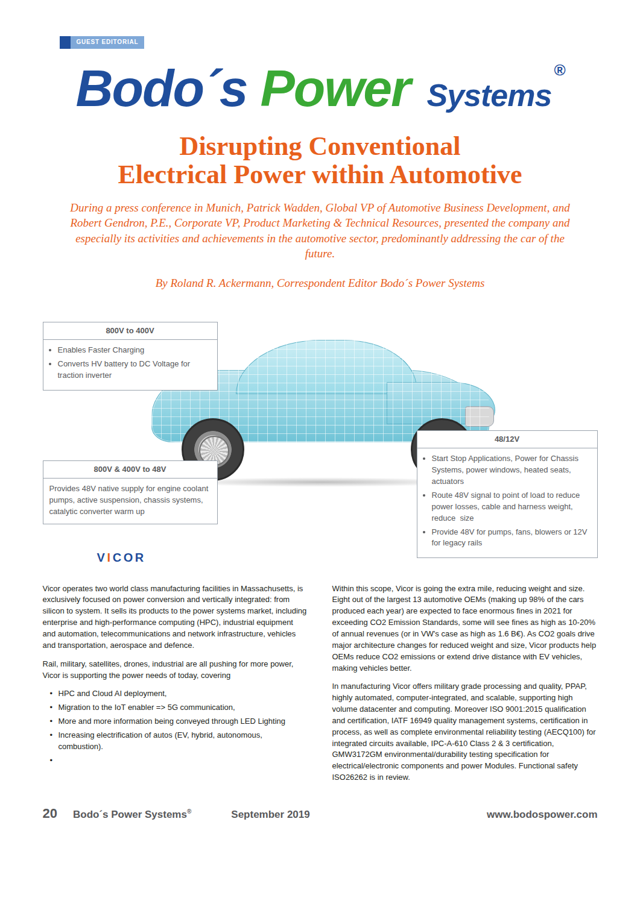GUEST EDITORIAL
Bodo´s Power Systems®
Disrupting Conventional
Electrical Power within Automotive
During a press conference in Munich, Patrick Wadden, Global VP of Automotive Business Development, and Robert Gendron, P.E., Corporate VP, Product Marketing & Technical Resources, presented the company and especially its activities and achievements in the automotive sector, predominantly addressing the car of the future.
By Roland R. Ackermann, Correspondent Editor Bodo´s Power Systems
800V to 400V
Enables Faster Charging
Converts HV battery to DC Voltage for traction inverter
800V & 400V to 48V
Provides 48V native supply for engine coolant pumps, active suspension, chassis systems, catalytic converter warm up
48/12V
Start Stop Applications, Power for Chassis Systems, power windows, heated seats, actuators
Route 48V signal to point of load to reduce power losses, cable and harness weight, reduce size
Provide 48V for pumps, fans, blowers or 12V for legacy rails
VICOR
Vicor operates two world class manufacturing facilities in Massachusetts, is exclusively focused on power conversion and vertically integrated: from silicon to system. It sells its products to the power systems market, including enterprise and high-performance computing (HPC), industrial equipment and automation, telecommunications and network infrastructure, vehicles and transportation, aerospace and defence.
Rail, military, satellites, drones, industrial are all pushing for more power, Vicor is supporting the power needs of today, covering
HPC and Cloud AI deployment,
Migration to the IoT enabler => 5G communication,
More and more information being conveyed through LED Lighting
Increasing electrification of autos (EV, hybrid, autonomous, combustion).
Within this scope, Vicor is going the extra mile, reducing weight and size. Eight out of the largest 13 automotive OEMs (making up 98% of the cars produced each year) are expected to face enormous fines in 2021 for exceeding CO2 Emission Standards, some will see fines as high as 10-20% of annual revenues (or in VW's case as high as 1.6 B€). As CO2 goals drive major architecture changes for reduced weight and size, Vicor products help OEMs reduce CO2 emissions or extend drive distance with EV vehicles, making vehicles better.
In manufacturing Vicor offers military grade processing and quality, PPAP, highly automated, computer-integrated, and scalable, supporting high volume datacenter and computing. Moreover ISO 9001:2015 qualification and certification, IATF 16949 quality management systems, certification in process, as well as complete environmental reliability testing (AECQ100) for integrated circuits available, IPC-A-610 Class 2 & 3 certification, GMW3172GM environmental/durability testing specification for electrical/electronic components and power Modules. Functional safety ISO26262 is in review.
20 Bodo´s Power Systems® September 2019 www.bodospower.com